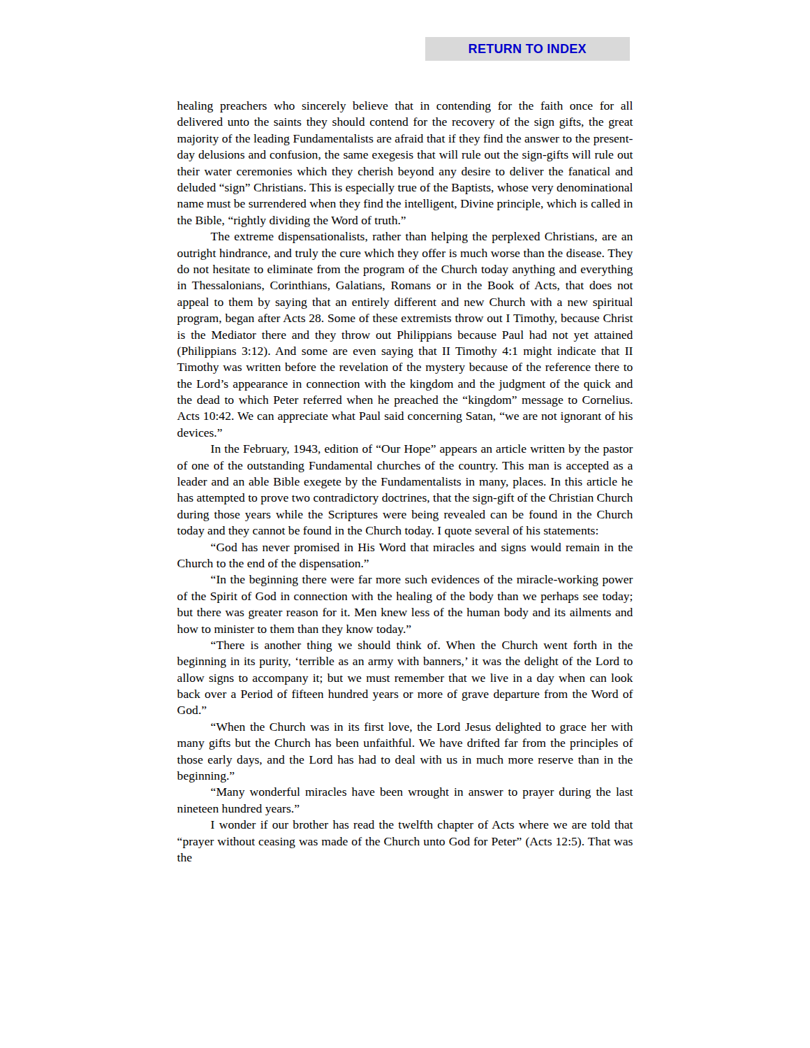RETURN TO INDEX
healing preachers who sincerely believe that in contending for the faith once for all delivered unto the saints they should contend for the recovery of the sign gifts, the great majority of the leading Fundamentalists are afraid that if they find the answer to the present-day delusions and confusion, the same exegesis that will rule out the sign-gifts will rule out their water ceremonies which they cherish beyond any desire to deliver the fanatical and deluded “sign” Christians. This is especially true of the Baptists, whose very denominational name must be surrendered when they find the intelligent, Divine principle, which is called in the Bible, “rightly dividing the Word of truth.”
The extreme dispensationalists, rather than helping the perplexed Christians, are an outright hindrance, and truly the cure which they offer is much worse than the disease. They do not hesitate to eliminate from the program of the Church today anything and everything in Thessalonians, Corinthians, Galatians, Romans or in the Book of Acts, that does not appeal to them by saying that an entirely different and new Church with a new spiritual program, began after Acts 28. Some of these extremists throw out I Timothy, because Christ is the Mediator there and they throw out Philippians because Paul had not yet attained (Philippians 3:12). And some are even saying that II Timothy 4:1 might indicate that II Timothy was written before the revelation of the mystery because of the reference there to the Lord’s appearance in connection with the kingdom and the judgment of the quick and the dead to which Peter referred when he preached the “kingdom” message to Cornelius. Acts 10:42. We can appreciate what Paul said concerning Satan, “we are not ignorant of his devices.”
In the February, 1943, edition of “Our Hope” appears an article written by the pastor of one of the outstanding Fundamental churches of the country. This man is accepted as a leader and an able Bible exegete by the Fundamentalists in many, places. In this article he has attempted to prove two contradictory doctrines, that the sign-gift of the Christian Church during those years while the Scriptures were being revealed can be found in the Church today and they cannot be found in the Church today. I quote several of his statements:
“God has never promised in His Word that miracles and signs would remain in the Church to the end of the dispensation.”
“In the beginning there were far more such evidences of the miracle-working power of the Spirit of God in connection with the healing of the body than we perhaps see today; but there was greater reason for it. Men knew less of the human body and its ailments and how to minister to them than they know today.”
“There is another thing we should think of. When the Church went forth in the beginning in its purity, ‘terrible as an army with banners,’ it was the delight of the Lord to allow signs to accompany it; but we must remember that we live in a day when can look back over a Period of fifteen hundred years or more of grave departure from the Word of God.”
“When the Church was in its first love, the Lord Jesus delighted to grace her with many gifts but the Church has been unfaithful. We have drifted far from the principles of those early days, and the Lord has had to deal with us in much more reserve than in the beginning.”
“Many wonderful miracles have been wrought in answer to prayer during the last nineteen hundred years.”
I wonder if our brother has read the twelfth chapter of Acts where we are told that “prayer without ceasing was made of the Church unto God for Peter” (Acts 12:5). That was the